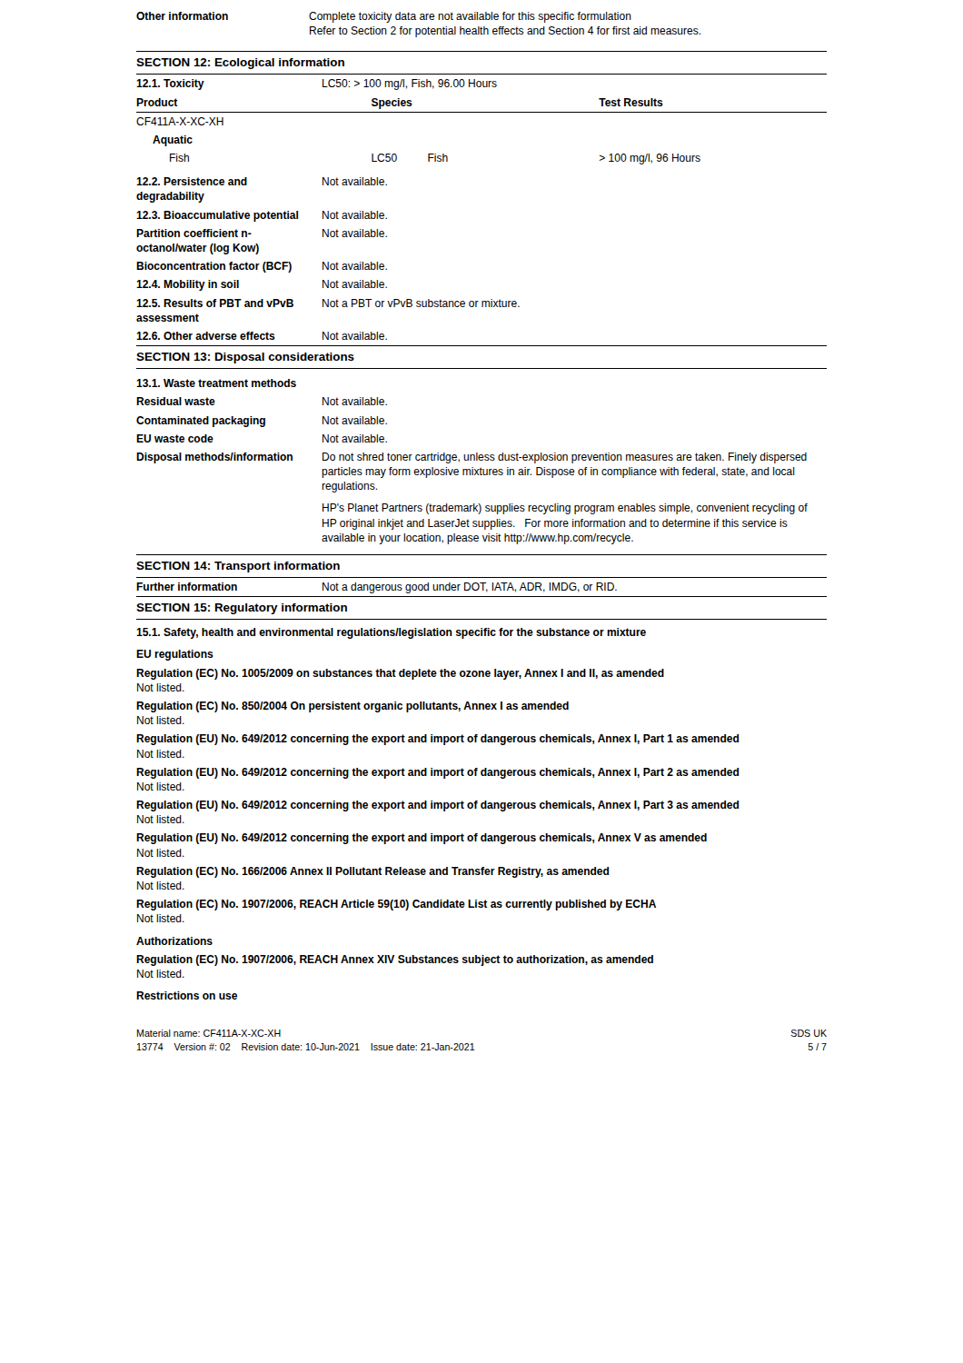Other information
Complete toxicity data are not available for this specific formulation
Refer to Section 2 for potential health effects and Section 4 for first aid measures.
SECTION 12: Ecological information
| 12.1. Toxicity | LC50: > 100 mg/l, Fish, 96.00 Hours |
| Product | Species | Test Results |
| --- | --- | --- |
| CF411A-X-XC-XH |
| Aquatic | | |
| Fish | LC50 Fish | > 100 mg/l, 96 Hours |
| 12.2. Persistence and degradability | Not available. |
| 12.3. Bioaccumulative potential | Not available. |
| Partition coefficient n-octanol/water (log Kow) | Not available. |
| Bioconcentration factor (BCF) | Not available. |
| 12.4. Mobility in soil | Not available. |
| 12.5. Results of PBT and vPvB assessment | Not a PBT or vPvB substance or mixture. |
| 12.6. Other adverse effects | Not available. |
SECTION 13: Disposal considerations
13.1. Waste treatment methods
| Residual waste | Not available. |
| Contaminated packaging | Not available. |
| EU waste code | Not available. |
| Disposal methods/information | Do not shred toner cartridge, unless dust-explosion prevention measures are taken. Finely dispersed particles may form explosive mixtures in air. Dispose of in compliance with federal, state, and local regulations. HP's Planet Partners (trademark) supplies recycling program enables simple, convenient recycling of HP original inkjet and LaserJet supplies. For more information and to determine if this service is available in your location, please visit http://www.hp.com/recycle. |
SECTION 14: Transport information
| Further information | Not a dangerous good under DOT, IATA, ADR, IMDG, or RID. |
SECTION 15: Regulatory information
15.1. Safety, health and environmental regulations/legislation specific for the substance or mixture
EU regulations
Regulation (EC) No. 1005/2009 on substances that deplete the ozone layer, Annex I and II, as amended
Not listed.
Regulation (EC) No. 850/2004 On persistent organic pollutants, Annex I as amended
Not listed.
Regulation (EU) No. 649/2012 concerning the export and import of dangerous chemicals, Annex I, Part 1 as amended
Not listed.
Regulation (EU) No. 649/2012 concerning the export and import of dangerous chemicals, Annex I, Part 2 as amended
Not listed.
Regulation (EU) No. 649/2012 concerning the export and import of dangerous chemicals, Annex I, Part 3 as amended
Not listed.
Regulation (EU) No. 649/2012 concerning the export and import of dangerous chemicals, Annex V as amended
Not listed.
Regulation (EC) No. 166/2006 Annex II Pollutant Release and Transfer Registry, as amended
Not listed.
Regulation (EC) No. 1907/2006, REACH Article 59(10) Candidate List as currently published by ECHA
Not listed.
Authorizations
Regulation (EC) No. 1907/2006, REACH Annex XIV Substances subject to authorization, as amended
Not listed.
Restrictions on use
Material name: CF411A-X-XC-XH
13774 Version #: 02 Revision date: 10-Jun-2021 Issue date: 21-Jan-2021
SDS UK
5 / 7